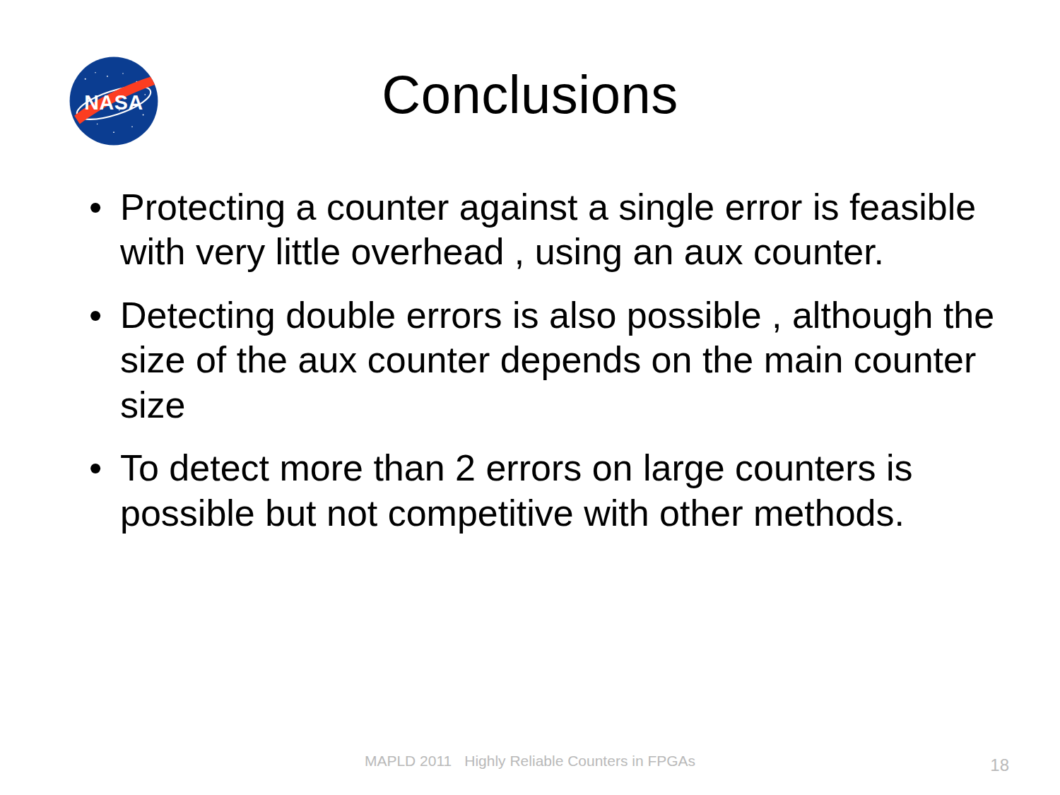NASA
Conclusions
Protecting a counter against a single error is feasible with very little overhead , using an aux counter.
Detecting double errors is also possible , although the size of the aux counter depends on the main counter size
To detect more than 2 errors on large counters is possible but not competitive with other methods.
MAPLD 2011 Highly Reliable Counters in FPGAs
18